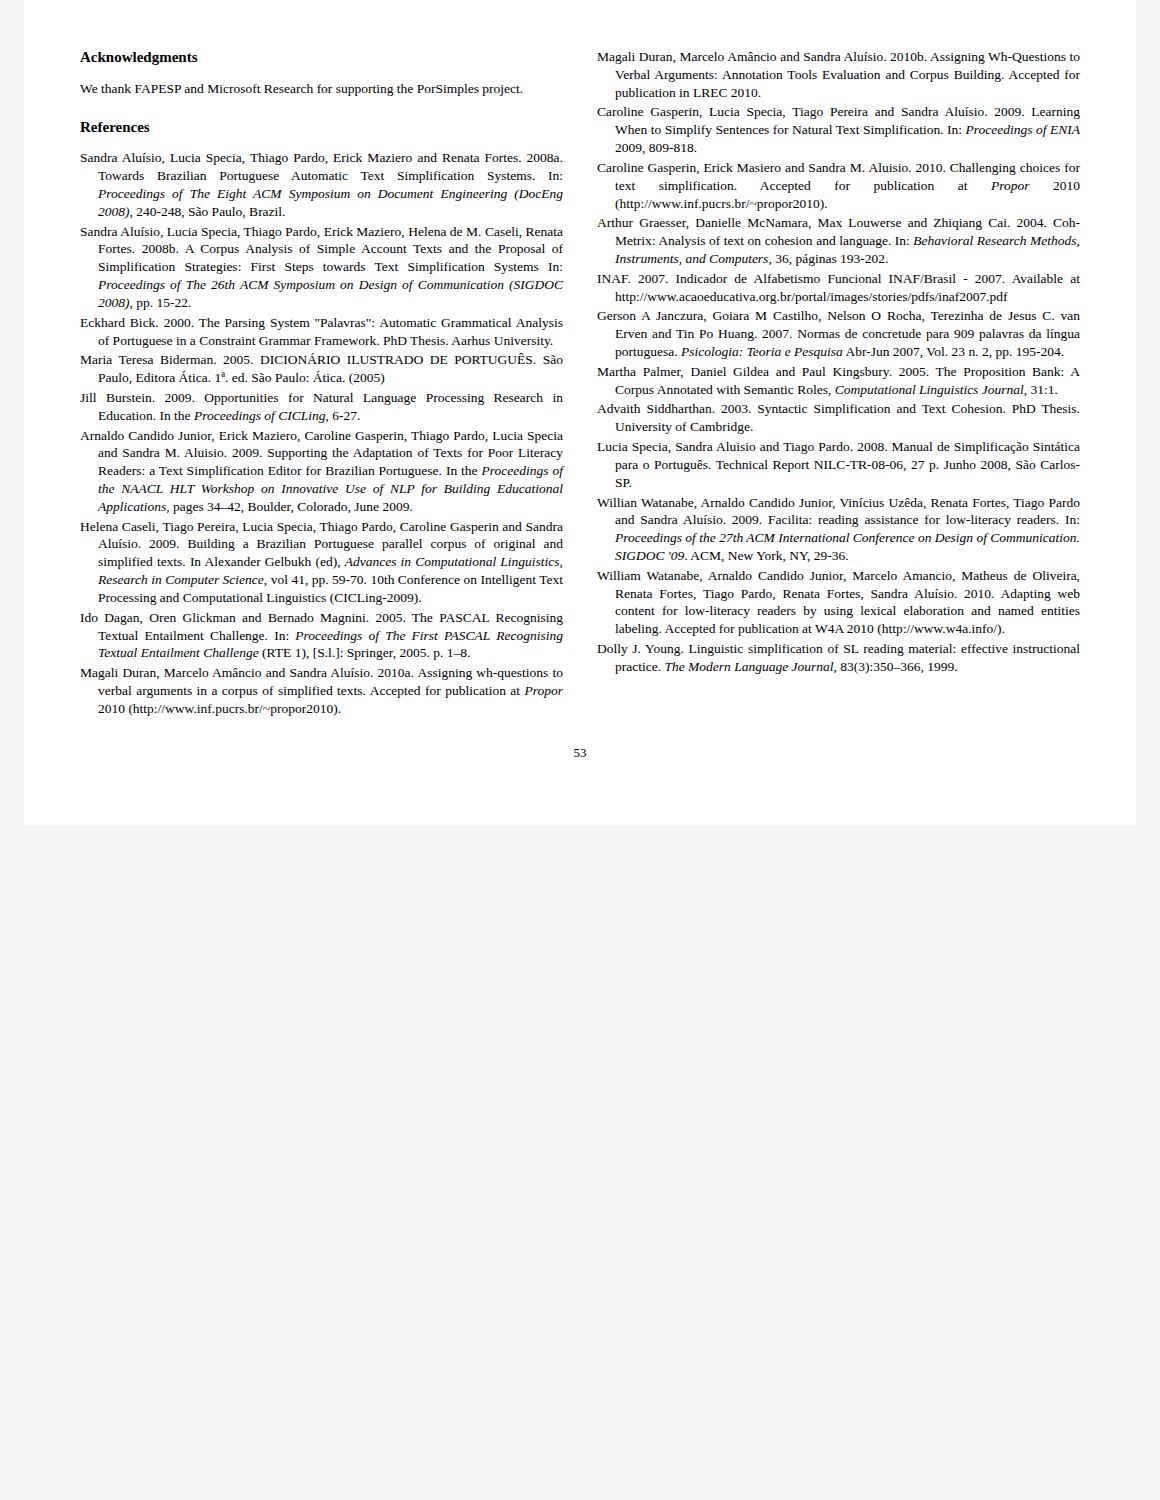Acknowledgments
We thank FAPESP and Microsoft Research for supporting the PorSimples project.
References
Sandra Aluísio, Lucia Specia, Thiago Pardo, Erick Maziero and Renata Fortes. 2008a. Towards Brazilian Portuguese Automatic Text Simplification Systems. In: Proceedings of The Eight ACM Symposium on Document Engineering (DocEng 2008), 240-248, São Paulo, Brazil.
Sandra Aluísio, Lucia Specia, Thiago Pardo, Erick Maziero, Helena de M. Caseli, Renata Fortes. 2008b. A Corpus Analysis of Simple Account Texts and the Proposal of Simplification Strategies: First Steps towards Text Simplification Systems In: Proceedings of The 26th ACM Symposium on Design of Communication (SIGDOC 2008), pp. 15-22.
Eckhard Bick. 2000. The Parsing System "Palavras": Automatic Grammatical Analysis of Portuguese in a Constraint Grammar Framework. PhD Thesis. Aarhus University.
Maria Teresa Biderman. 2005. DICIONÁRIO ILUSTRADO DE PORTUGUÊS. São Paulo, Editora Ática. 1ª. ed. São Paulo: Ática. (2005)
Jill Burstein. 2009. Opportunities for Natural Language Processing Research in Education. In the Proceedings of CICLing, 6-27.
Arnaldo Candido Junior, Erick Maziero, Caroline Gasperin, Thiago Pardo, Lucia Specia and Sandra M. Aluisio. 2009. Supporting the Adaptation of Texts for Poor Literacy Readers: a Text Simplification Editor for Brazilian Portuguese. In the Proceedings of the NAACL HLT Workshop on Innovative Use of NLP for Building Educational Applications, pages 34–42, Boulder, Colorado, June 2009.
Helena Caseli, Tiago Pereira, Lucia Specia, Thiago Pardo, Caroline Gasperin and Sandra Aluísio. 2009. Building a Brazilian Portuguese parallel corpus of original and simplified texts. In Alexander Gelbukh (ed), Advances in Computational Linguistics, Research in Computer Science, vol 41, pp. 59-70. 10th Conference on Intelligent Text Processing and Computational Linguistics (CICLing-2009).
Ido Dagan, Oren Glickman and Bernado Magnini. 2005. The PASCAL Recognising Textual Entailment Challenge. In: Proceedings of The First PASCAL Recognising Textual Entailment Challenge (RTE 1), [S.l.]: Springer, 2005. p. 1–8.
Magali Duran, Marcelo Amâncio and Sandra Aluísio. 2010a. Assigning wh-questions to verbal arguments in a corpus of simplified texts. Accepted for publication at Propor 2010 (http://www.inf.pucrs.br/~propor2010).
Magali Duran, Marcelo Amâncio and Sandra Aluísio. 2010b. Assigning Wh-Questions to Verbal Arguments: Annotation Tools Evaluation and Corpus Building. Accepted for publication in LREC 2010.
Caroline Gasperin, Lucia Specia, Tiago Pereira and Sandra Aluísio. 2009. Learning When to Simplify Sentences for Natural Text Simplification. In: Proceedings of ENIA 2009, 809-818.
Caroline Gasperin, Erick Masiero and Sandra M. Aluisio. 2010. Challenging choices for text simplification. Accepted for publication at Propor 2010 (http://www.inf.pucrs.br/~propor2010).
Arthur Graesser, Danielle McNamara, Max Louwerse and Zhiqiang Cai. 2004. Coh-Metrix: Analysis of text on cohesion and language. In: Behavioral Research Methods, Instruments, and Computers, 36, páginas 193-202.
INAF. 2007. Indicador de Alfabetismo Funcional INAF/Brasil - 2007. Available at http://www.acaoeducativa.org.br/portal/images/stories/pdfs/inaf2007.pdf
Gerson A Janczura, Goiara M Castilho, Nelson O Rocha, Terezinha de Jesus C. van Erven and Tin Po Huang. 2007. Normas de concretude para 909 palavras da língua portuguesa. Psicologia: Teoria e Pesquisa Abr-Jun 2007, Vol. 23 n. 2, pp. 195-204.
Martha Palmer, Daniel Gildea and Paul Kingsbury. 2005. The Proposition Bank: A Corpus Annotated with Semantic Roles, Computational Linguistics Journal, 31:1.
Advaith Siddharthan. 2003. Syntactic Simplification and Text Cohesion. PhD Thesis. University of Cambridge.
Lucia Specia, Sandra Aluisio and Tiago Pardo. 2008. Manual de Simplificação Sintática para o Português. Technical Report NILC-TR-08-06, 27 p. Junho 2008, São Carlos-SP.
Willian Watanabe, Arnaldo Candido Junior, Vinícius Uzêda, Renata Fortes, Tiago Pardo and Sandra Aluísio. 2009. Facilita: reading assistance for low-literacy readers. In: Proceedings of the 27th ACM International Conference on Design of Communication. SIGDOC '09. ACM, New York, NY, 29-36.
William Watanabe, Arnaldo Candido Junior, Marcelo Amancio, Matheus de Oliveira, Renata Fortes, Tiago Pardo, Renata Fortes, Sandra Aluísio. 2010. Adapting web content for low-literacy readers by using lexical elaboration and named entities labeling. Accepted for publication at W4A 2010 (http://www.w4a.info/).
Dolly J. Young. Linguistic simplification of SL reading material: effective instructional practice. The Modern Language Journal, 83(3):350–366, 1999.
53